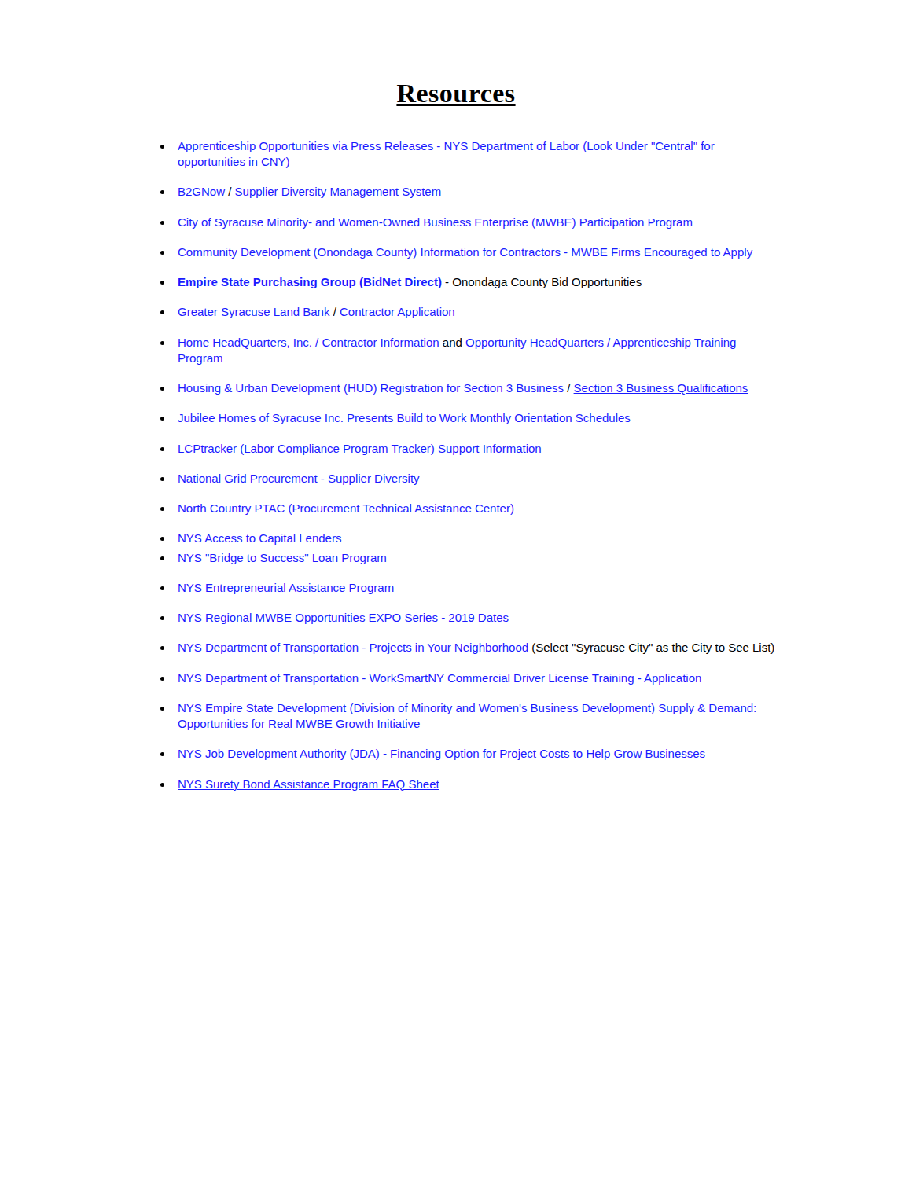Resources
Apprenticeship Opportunities via Press Releases - NYS Department of Labor (Look Under "Central" for opportunities in CNY)
B2GNow / Supplier Diversity Management System
City of Syracuse Minority- and Women-Owned Business Enterprise (MWBE) Participation Program
Community Development (Onondaga County) Information for Contractors - MWBE Firms Encouraged to Apply
Empire State Purchasing Group (BidNet Direct) - Onondaga County Bid Opportunities
Greater Syracuse Land Bank / Contractor Application
Home HeadQuarters, Inc. / Contractor Information and Opportunity HeadQuarters / Apprenticeship Training Program
Housing & Urban Development (HUD) Registration for Section 3 Business / Section 3 Business Qualifications
Jubilee Homes of Syracuse Inc. Presents Build to Work Monthly Orientation Schedules
LCPtracker (Labor Compliance Program Tracker) Support Information
National Grid Procurement - Supplier Diversity
North Country PTAC (Procurement Technical Assistance Center)
NYS Access to Capital Lenders
NYS "Bridge to Success" Loan Program
NYS Entrepreneurial Assistance Program
NYS Regional MWBE Opportunities EXPO Series - 2019 Dates
NYS Department of Transportation - Projects in Your Neighborhood (Select "Syracuse City" as the City to See List)
NYS Department of Transportation - WorkSmartNY Commercial Driver License Training - Application
NYS Empire State Development (Division of Minority and Women's Business Development) Supply & Demand: Opportunities for Real MWBE Growth Initiative
NYS Job Development Authority (JDA) - Financing Option for Project Costs to Help Grow Businesses
NYS Surety Bond Assistance Program FAQ Sheet